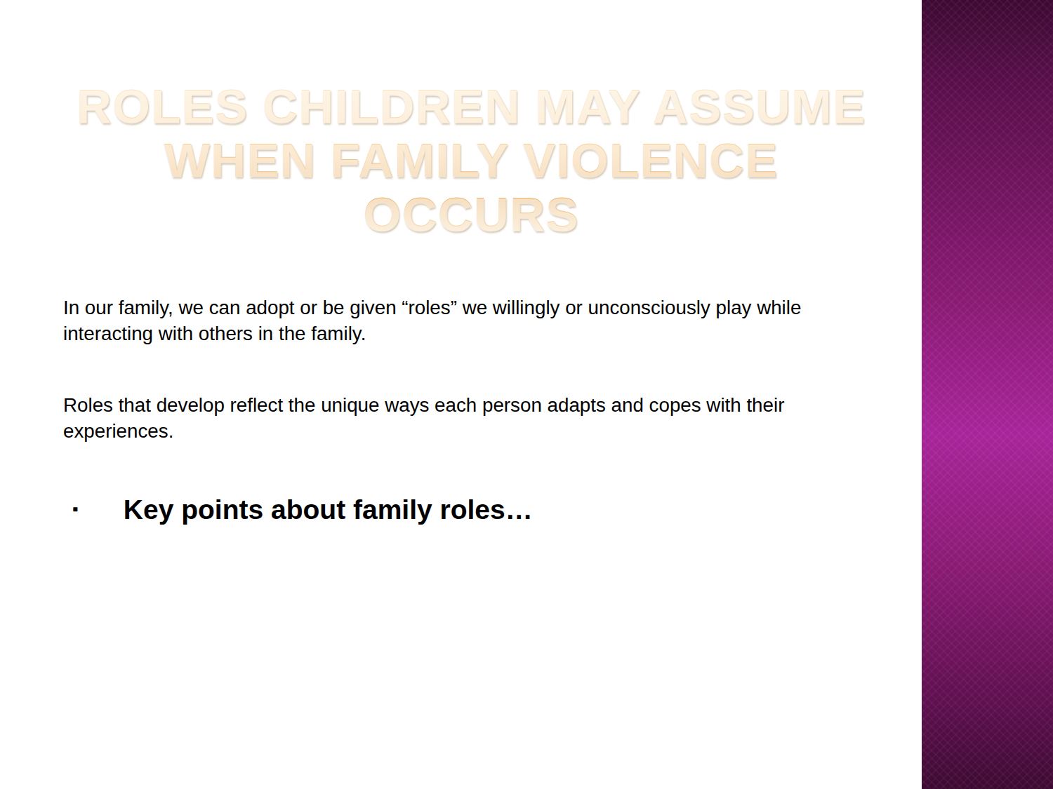Roles Children May Assume When Family Violence Occurs
In our family, we can adopt or be given “roles” we willingly or unconsciously play while interacting with others in the family.
Roles that develop reflect the unique ways each person adapts and copes with their experiences.
Key points about family roles…